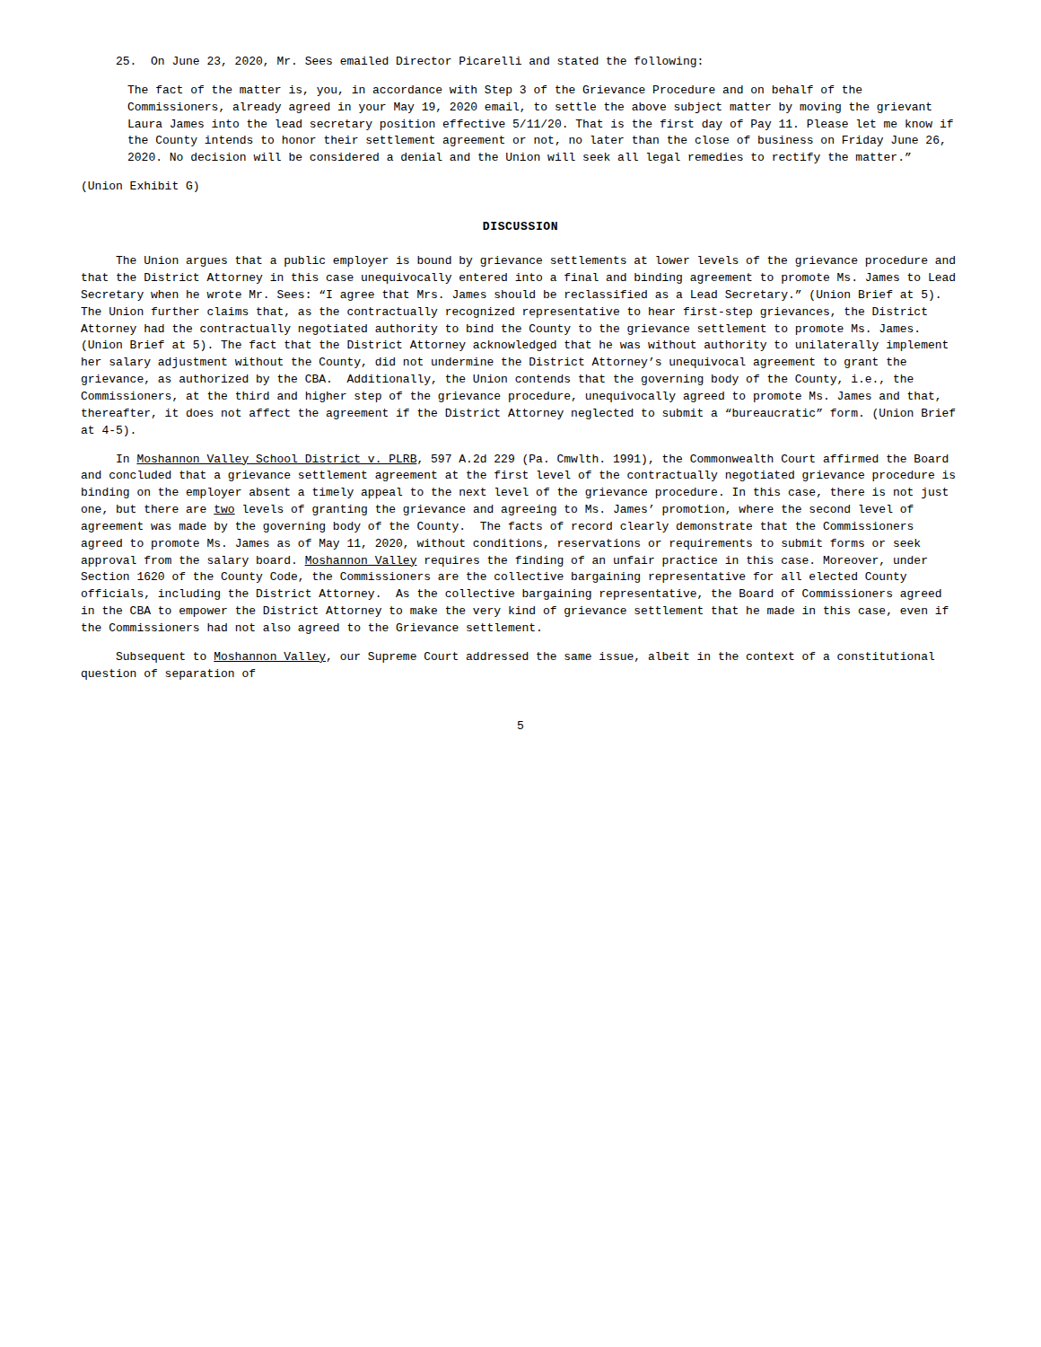25. On June 23, 2020, Mr. Sees emailed Director Picarelli and stated the following:
The fact of the matter is, you, in accordance with Step 3 of the Grievance Procedure and on behalf of the Commissioners, already agreed in your May 19, 2020 email, to settle the above subject matter by moving the grievant Laura James into the lead secretary position effective 5/11/20. That is the first day of Pay 11. Please let me know if the County intends to honor their settlement agreement or not, no later than the close of business on Friday June 26, 2020. No decision will be considered a denial and the Union will seek all legal remedies to rectify the matter.”
(Union Exhibit G)
DISCUSSION
The Union argues that a public employer is bound by grievance settlements at lower levels of the grievance procedure and that the District Attorney in this case unequivocally entered into a final and binding agreement to promote Ms. James to Lead Secretary when he wrote Mr. Sees: “I agree that Mrs. James should be reclassified as a Lead Secretary.” (Union Brief at 5). The Union further claims that, as the contractually recognized representative to hear first-step grievances, the District Attorney had the contractually negotiated authority to bind the County to the grievance settlement to promote Ms. James. (Union Brief at 5). The fact that the District Attorney acknowledged that he was without authority to unilaterally implement her salary adjustment without the County, did not undermine the District Attorney’s unequivocal agreement to grant the grievance, as authorized by the CBA. Additionally, the Union contends that the governing body of the County, i.e., the Commissioners, at the third and higher step of the grievance procedure, unequivocally agreed to promote Ms. James and that, thereafter, it does not affect the agreement if the District Attorney neglected to submit a “bureaucratic” form. (Union Brief at 4-5).
In Moshannon Valley School District v. PLRB, 597 A.2d 229 (Pa. Cmwlth. 1991), the Commonwealth Court affirmed the Board and concluded that a grievance settlement agreement at the first level of the contractually negotiated grievance procedure is binding on the employer absent a timely appeal to the next level of the grievance procedure. In this case, there is not just one, but there are two levels of granting the grievance and agreeing to Ms. James’ promotion, where the second level of agreement was made by the governing body of the County. The facts of record clearly demonstrate that the Commissioners agreed to promote Ms. James as of May 11, 2020, without conditions, reservations or requirements to submit forms or seek approval from the salary board. Moshannon Valley requires the finding of an unfair practice in this case. Moreover, under Section 1620 of the County Code, the Commissioners are the collective bargaining representative for all elected County officials, including the District Attorney. As the collective bargaining representative, the Board of Commissioners agreed in the CBA to empower the District Attorney to make the very kind of grievance settlement that he made in this case, even if the Commissioners had not also agreed to the Grievance settlement.
Subsequent to Moshannon Valley, our Supreme Court addressed the same issue, albeit in the context of a constitutional question of separation of
5